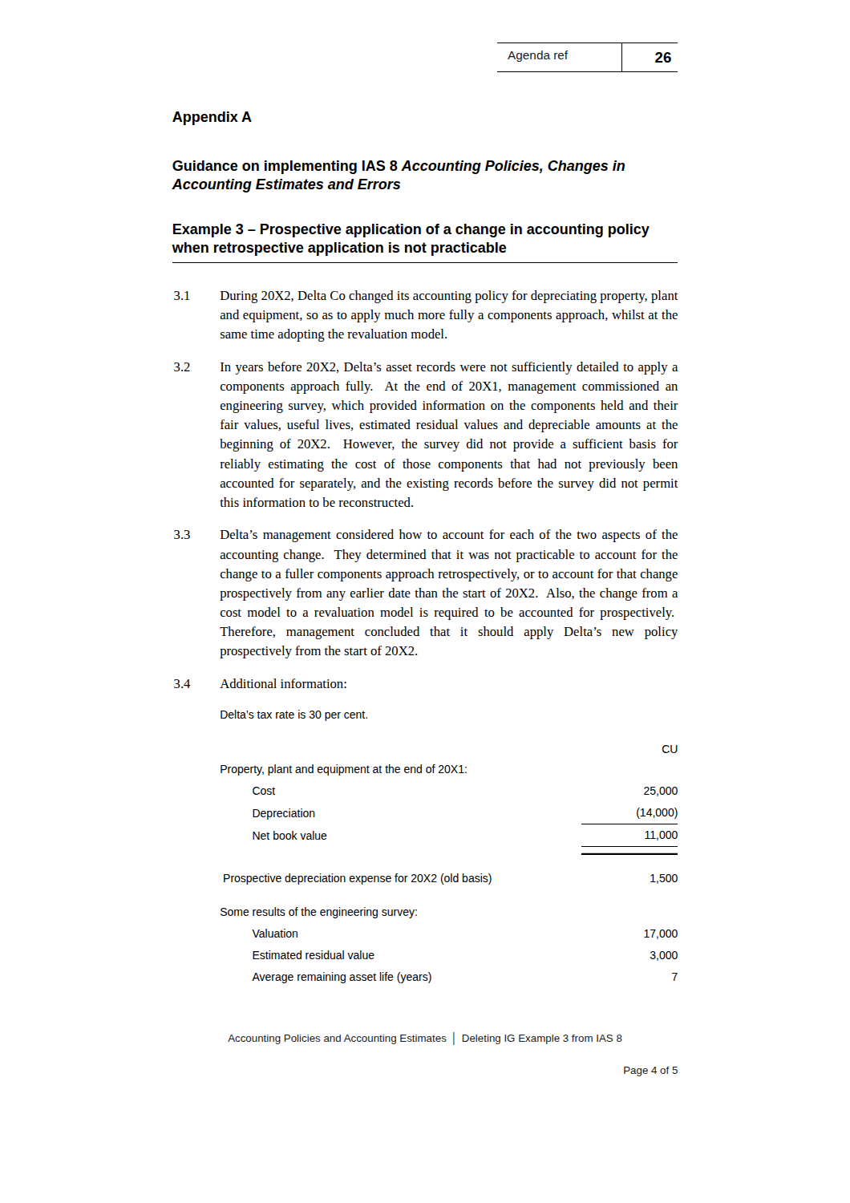Agenda ref
26
Appendix A
Guidance on implementing IAS 8 Accounting Policies, Changes in Accounting Estimates and Errors
Example 3 – Prospective application of a change in accounting policy when retrospective application is not practicable
3.1 During 20X2, Delta Co changed its accounting policy for depreciating property, plant and equipment, so as to apply much more fully a components approach, whilst at the same time adopting the revaluation model.
3.2 In years before 20X2, Delta’s asset records were not sufficiently detailed to apply a components approach fully. At the end of 20X1, management commissioned an engineering survey, which provided information on the components held and their fair values, useful lives, estimated residual values and depreciable amounts at the beginning of 20X2. However, the survey did not provide a sufficient basis for reliably estimating the cost of those components that had not previously been accounted for separately, and the existing records before the survey did not permit this information to be reconstructed.
3.3 Delta’s management considered how to account for each of the two aspects of the accounting change. They determined that it was not practicable to account for the change to a fuller components approach retrospectively, or to account for that change prospectively from any earlier date than the start of 20X2. Also, the change from a cost model to a revaluation model is required to be accounted for prospectively. Therefore, management concluded that it should apply Delta’s new policy prospectively from the start of 20X2.
3.4 Additional information:
Delta’s tax rate is 30 per cent.
| | CU |
| Property, plant and equipment at the end of 20X1: | |
| Cost | 25,000 |
| Depreciation | (14,000) |
| Net book value | 11,000 |
| Prospective depreciation expense for 20X2 (old basis) | 1,500 |
| Some results of the engineering survey: | |
| Valuation | 17,000 |
| Estimated residual value | 3,000 |
| Average remaining asset life (years) | 7 |
Accounting Policies and Accounting Estimates│Deleting IG Example 3 from IAS 8
Page 4 of 5